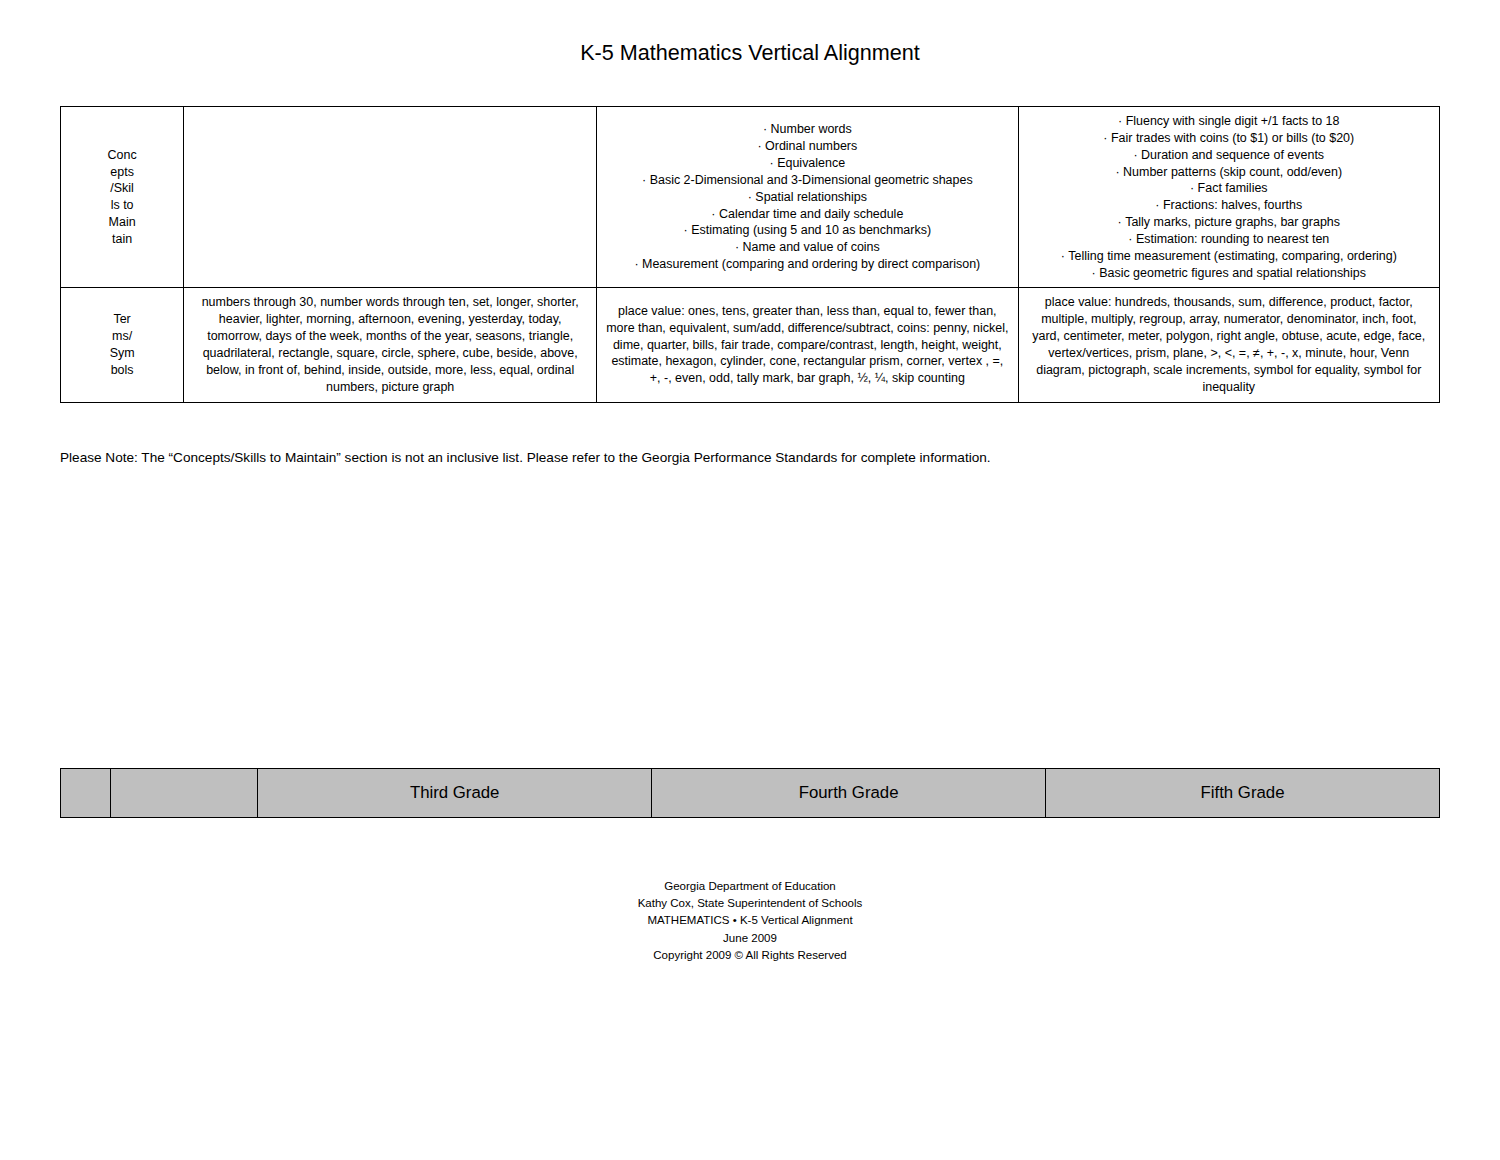K-5 Mathematics Vertical Alignment
| Conc epts /Skil ls to Main tain | | Number words Ordinal numbers Equivalence Basic 2-Dimensional and 3-Dimensional geometric shapes Spatial relationships Calendar time and daily schedule Estimating (using 5 and 10 as benchmarks) Name and value of coins Measurement (comparing and ordering by direct comparison) | Fluency with single digit +/1 facts to 18 Fair trades with coins (to $1) or bills (to $20) Duration and sequence of events Number patterns (skip count, odd/even) Fact families Fractions: halves, fourths Tally marks, picture graphs, bar graphs Estimation: rounding to nearest ten Telling time measurement (estimating, comparing, ordering) Basic geometric figures and spatial relationships |
| Ter ms/ Sym bols | numbers through 30, number words through ten, set, longer, shorter, heavier, lighter, morning, afternoon, evening, yesterday, today, tomorrow, days of the week, months of the year, seasons, triangle, quadrilateral, rectangle, square, circle, sphere, cube, beside, above, below, in front of, behind, inside, outside, more, less, equal, ordinal numbers, picture graph | place value: ones, tens, greater than, less than, equal to, fewer than, more than, equivalent, sum/add, difference/subtract, coins: penny, nickel, dime, quarter, bills, fair trade, compare/contrast, length, height, weight, estimate, hexagon, cylinder, cone, rectangular prism, corner, vertex , =, +, -, even, odd, tally mark, bar graph, ½, ¼, skip counting | place value: hundreds, thousands, sum, difference, product, factor, multiple, multiply, regroup, array, numerator, denominator, inch, foot, yard, centimeter, meter, polygon, right angle, obtuse, acute, edge, face, vertex/vertices, prism, plane, >, <, =, ≠, +, -, x, minute, hour, Venn diagram, pictograph, scale increments, symbol for equality, symbol for inequality |
Please Note: The “Concepts/Skills to Maintain” section is not an inclusive list. Please refer to the Georgia Performance Standards for complete information.
| | | Third Grade | Fourth Grade | Fifth Grade |
Georgia Department of Education
Kathy Cox, State Superintendent of Schools
MATHEMATICS • K-5 Vertical Alignment
June 2009
Copyright 2009 © All Rights Reserved